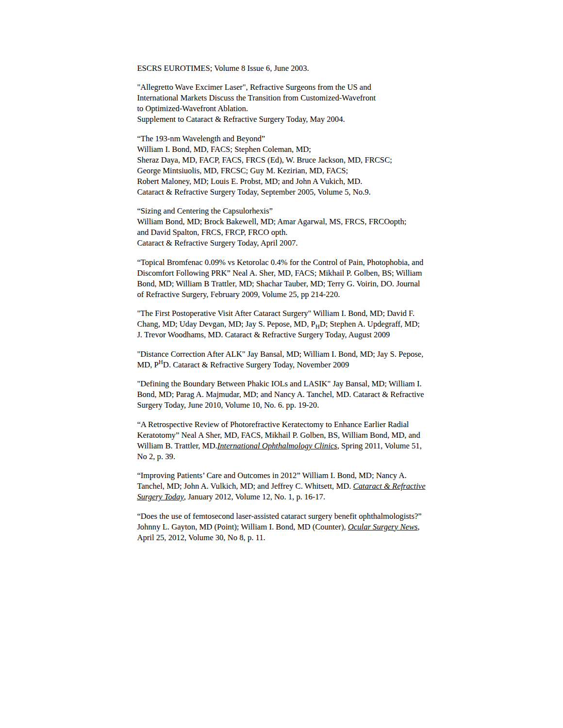ESCRS EUROTIMES; Volume 8 Issue 6, June 2003.
"Allegretto Wave Excimer Laser", Refractive Surgeons from the US and
International Markets Discuss the Transition from Customized-Wavefront
to Optimized-Wavefront Ablation.
Supplement to Cataract & Refractive Surgery Today, May 2004.
“The 193-nm Wavelength and Beyond”
William I. Bond, MD, FACS; Stephen Coleman, MD;
Sheraz Daya, MD, FACP, FACS, FRCS (Ed), W. Bruce Jackson, MD, FRCSC;
George Mintsiuolis, MD, FRCSC; Guy M. Kezirian, MD, FACS;
Robert Maloney, MD; Louis E. Probst, MD; and John A Vukich, MD.
Cataract & Refractive Surgery Today, September 2005, Volume 5, No.9.
“Sizing and Centering the Capsulorhexis”
William Bond, MD; Brock Bakewell, MD; Amar Agarwal, MS, FRCS, FRCOopth;
and David Spalton, FRCS, FRCP, FRCO opth.
Cataract & Refractive Surgery Today, April 2007.
“Topical Bromfenac 0.09% vs Ketorolac 0.4% for the Control of Pain, Photophobia, and Discomfort Following PRK” Neal A. Sher, MD, FACS; Mikhail P. Golben, BS; William Bond, MD; William B Trattler, MD; Shachar Tauber, MD; Terry G. Voirin, DO. Journal of Refractive Surgery, February 2009, Volume 25, pp 214-220.
"The First Postoperative Visit After Cataract Surgery" William I. Bond, MD; David F. Chang, MD; Uday Devgan, MD; Jay S. Pepose, MD, PHD; Stephen A. Updegraff, MD; J. Trevor Woodhams, MD. Cataract & Refractive Surgery Today, August 2009
"Distance Correction After ALK" Jay Bansal, MD; William I. Bond, MD; Jay S. Pepose, MD, PHD. Cataract & Refractive Surgery Today, November 2009
"Defining the Boundary Between Phakic IOLs and LASIK" Jay Bansal, MD; William I. Bond, MD; Parag A. Majmudar, MD; and Nancy A. Tanchel, MD. Cataract & Refractive Surgery Today, June 2010, Volume 10, No. 6. pp. 19-20.
“A Retrospective Review of Photorefractive Keratectomy to Enhance Earlier Radial Keratotomy” Neal A Sher, MD, FACS, Mikhail P. Golben, BS, William Bond, MD, and William B. Trattler, MD.International Ophthalmology Clinics, Spring 2011, Volume 51, No 2, p. 39.
“Improving Patients’ Care and Outcomes in 2012” William I. Bond, MD; Nancy A. Tanchel, MD; John A. Vulkich, MD; and Jeffrey C. Whitsett, MD. Cataract & Refractive Surgery Today, January 2012, Volume 12, No. 1, p. 16-17.
“Does the use of femtosecond laser-assisted cataract surgery benefit ophthalmologists?” Johnny L. Gayton, MD (Point); William I. Bond, MD (Counter), Ocular Surgery News, April 25, 2012, Volume 30, No 8, p. 11.